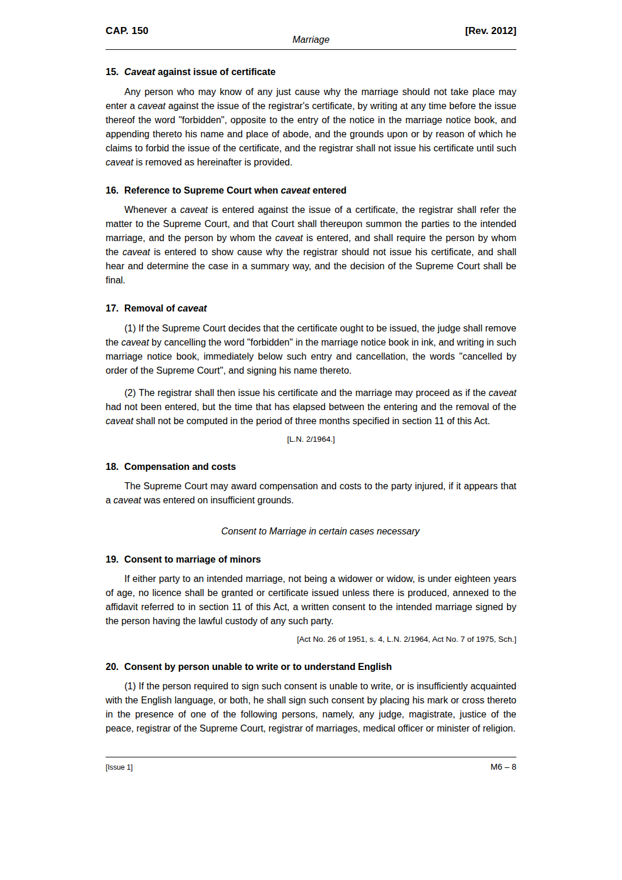CAP. 150 [Rev. 2012]
Marriage
15. Caveat against issue of certificate
Any person who may know of any just cause why the marriage should not take place may enter a caveat against the issue of the registrar's certificate, by writing at any time before the issue thereof the word "forbidden", opposite to the entry of the notice in the marriage notice book, and appending thereto his name and place of abode, and the grounds upon or by reason of which he claims to forbid the issue of the certificate, and the registrar shall not issue his certificate until such caveat is removed as hereinafter is provided.
16. Reference to Supreme Court when caveat entered
Whenever a caveat is entered against the issue of a certificate, the registrar shall refer the matter to the Supreme Court, and that Court shall thereupon summon the parties to the intended marriage, and the person by whom the caveat is entered, and shall require the person by whom the caveat is entered to show cause why the registrar should not issue his certificate, and shall hear and determine the case in a summary way, and the decision of the Supreme Court shall be final.
17. Removal of caveat
(1) If the Supreme Court decides that the certificate ought to be issued, the judge shall remove the caveat by cancelling the word "forbidden" in the marriage notice book in ink, and writing in such marriage notice book, immediately below such entry and cancellation, the words "cancelled by order of the Supreme Court", and signing his name thereto.
(2) The registrar shall then issue his certificate and the marriage may proceed as if the caveat had not been entered, but the time that has elapsed between the entering and the removal of the caveat shall not be computed in the period of three months specified in section 11 of this Act.
[L.N. 2/1964.]
18. Compensation and costs
The Supreme Court may award compensation and costs to the party injured, if it appears that a caveat was entered on insufficient grounds.
Consent to Marriage in certain cases necessary
19. Consent to marriage of minors
If either party to an intended marriage, not being a widower or widow, is under eighteen years of age, no licence shall be granted or certificate issued unless there is produced, annexed to the affidavit referred to in section 11 of this Act, a written consent to the intended marriage signed by the person having the lawful custody of any such party.
[Act No. 26 of 1951, s. 4, L.N. 2/1964, Act No. 7 of 1975, Sch.]
20. Consent by person unable to write or to understand English
(1) If the person required to sign such consent is unable to write, or is insufficiently acquainted with the English language, or both, he shall sign such consent by placing his mark or cross thereto in the presence of one of the following persons, namely, any judge, magistrate, justice of the peace, registrar of the Supreme Court, registrar of marriages, medical officer or minister of religion.
[Issue 1] M6 – 8